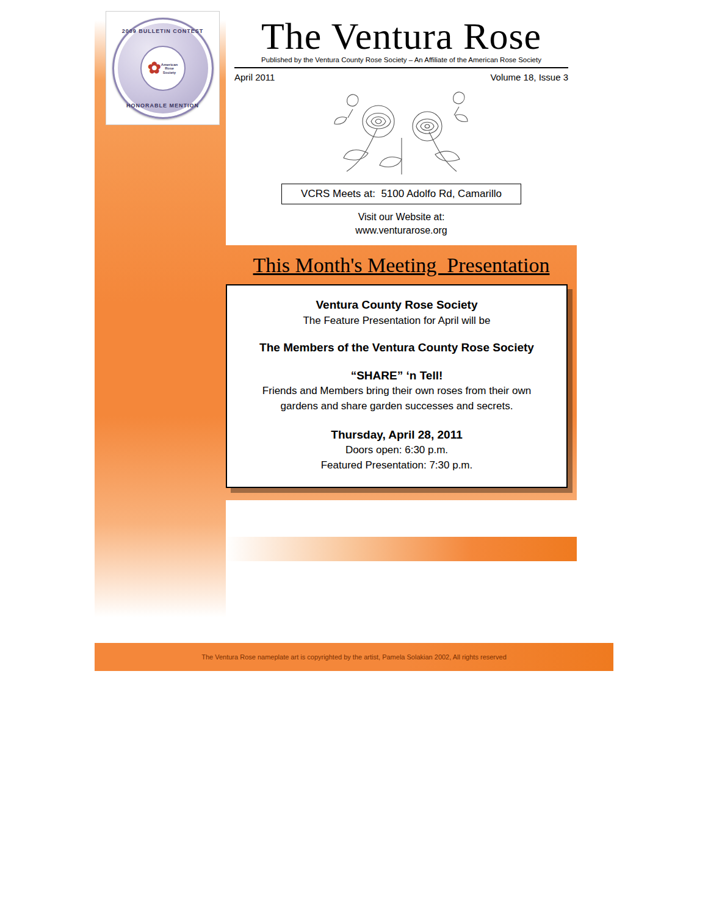2009 Bulletin Contest
✿ American
Rose
Society
Honorable Mention
The Ventura Rose
Published by the Ventura County Rose Society – An Affiliate of the American Rose Society
April 2011 Volume 18, Issue 3
VCRS Meets at: 5100 Adolfo Rd, Camarillo
Visit our Website at:
www.venturarose.org
This Month's Meeting Presentation
Ventura County Rose Society
The Feature Presentation for April will be
The Members of the Ventura County Rose Society
“SHARE” ‘n Tell!
Friends and Members bring their own roses from their own
gardens and share garden successes and secrets.
Thursday, April 28, 2011
Doors open: 6:30 p.m.
Featured Presentation: 7:30 p.m.
The Ventura Rose nameplate art is copyrighted by the artist, Pamela Solakian 2002, All rights reserved